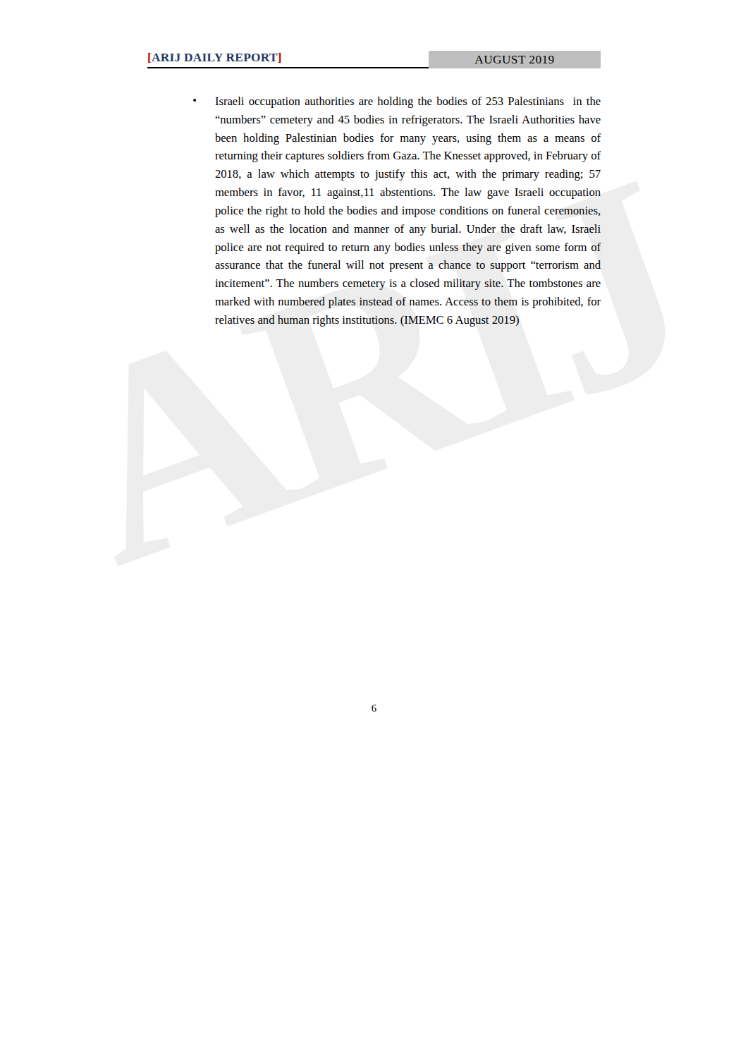ARIJ
[ARIJ DAILY REPORT]
AUGUST 2019
Israeli occupation authorities are holding the bodies of 253 Palestinians in the “numbers” cemetery and 45 bodies in refrigerators. The Israeli Authorities have been holding Palestinian bodies for many years, using them as a means of returning their captures soldiers from Gaza. The Knesset approved, in February of 2018, a law which attempts to justify this act, with the primary reading; 57 members in favor, 11 against,11 abstentions. The law gave Israeli occupation police the right to hold the bodies and impose conditions on funeral ceremonies, as well as the location and manner of any burial. Under the draft law, Israeli police are not required to return any bodies unless they are given some form of assurance that the funeral will not present a chance to support “terrorism and incitement”. The numbers cemetery is a closed military site. The tombstones are marked with numbered plates instead of names. Access to them is prohibited, for relatives and human rights institutions. (IMEMC 6 August 2019)
6